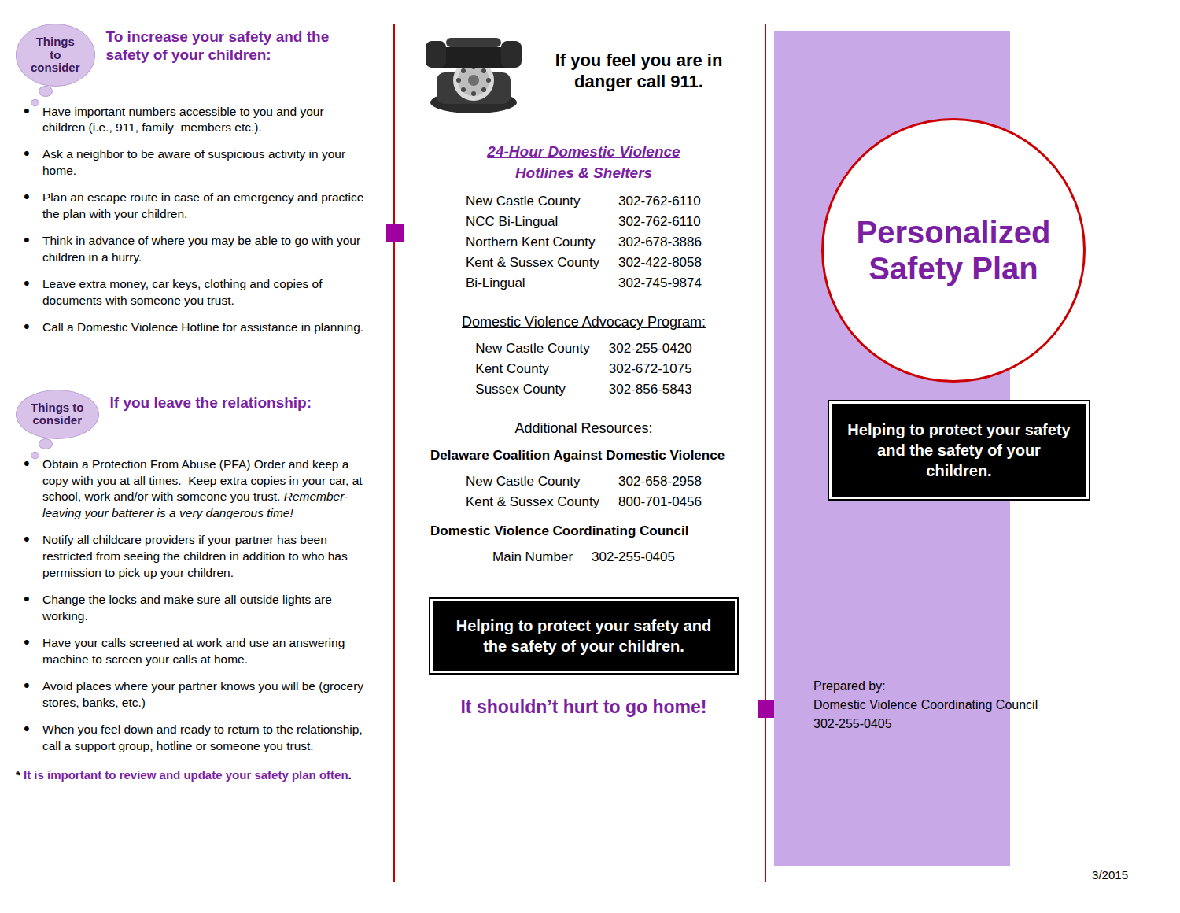Things to
consider
To increase your safety and the safety of your children:
Have important numbers accessible to you and your children (i.e., 911, family members etc.).
Ask a neighbor to be aware of suspicious activity in your home.
Plan an escape route in case of an emergency and practice the plan with your children.
Think in advance of where you may be able to go with your children in a hurry.
Leave extra money, car keys, clothing and copies of documents with someone you trust.
Call a Domestic Violence Hotline for assistance in planning.
Things to
consider
If you leave the relationship:
Obtain a Protection From Abuse (PFA) Order and keep a copy with you at all times. Keep extra copies in your car, at school, work and/or with someone you trust. Remember- leaving your batterer is a very dangerous time!
Notify all childcare providers if your partner has been restricted from seeing the children in addition to who has permission to pick up your children.
Change the locks and make sure all outside lights are working.
Have your calls screened at work and use an answering machine to screen your calls at home.
Avoid places where your partner knows you will be (grocery stores, banks, etc.)
When you feel down and ready to return to the relationship, call a support group, hotline or someone you trust.
* It is important to review and update your safety plan often.
If you feel you are in danger call 911.
24-Hour Domestic Violence
Hotlines & Shelters
| New Castle County | 302-762-6110 |
| NCC Bi-Lingual | 302-762-6110 |
| Northern Kent County | 302-678-3886 |
| Kent & Sussex County | 302-422-8058 |
| Bi-Lingual | 302-745-9874 |
Domestic Violence Advocacy Program:
| New Castle County | 302-255-0420 |
| Kent County | 302-672-1075 |
| Sussex County | 302-856-5843 |
Additional Resources:
Delaware Coalition Against Domestic Violence
| New Castle County | 302-658-2958 |
| Kent & Sussex County | 800-701-0456 |
Domestic Violence Coordinating Council
| Main Number | 302-255-0405 |
Helping to protect your safety and the safety of your children.
It shouldn’t hurt to go home!
Personalized
Safety Plan
Helping to protect your safety and the safety of your children.
Prepared by:
Domestic Violence Coordinating Council
302-255-0405
3/2015